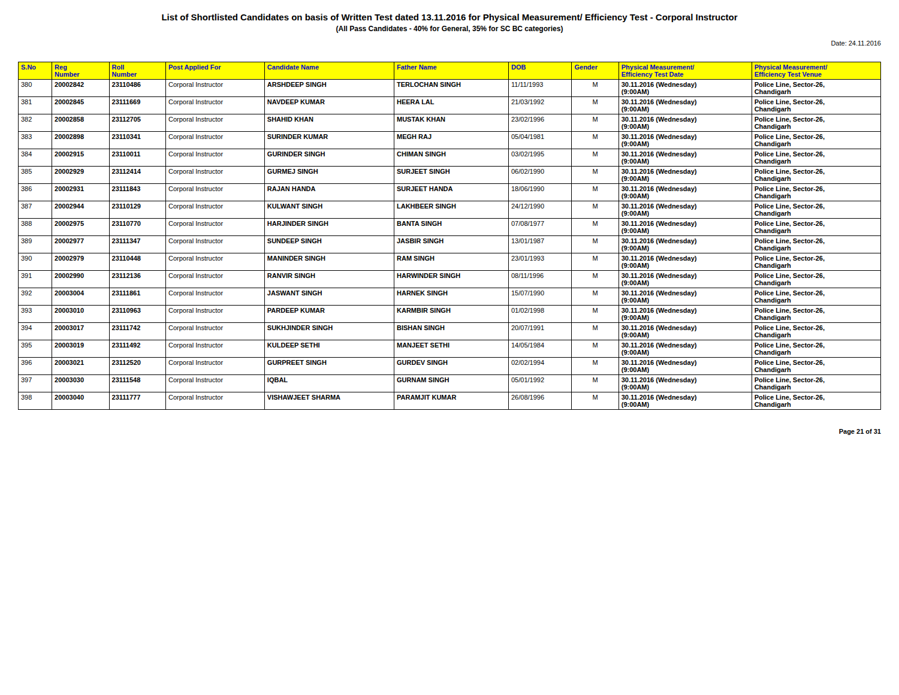List of Shortlisted Candidates on basis of Written Test dated 13.11.2016 for Physical Measurement/ Efficiency Test - Corporal Instructor
(All Pass Candidates - 40% for General, 35% for SC BC categories)
Date: 24.11.2016
| S.No | Reg Number | Roll Number | Post Applied For | Candidate Name | Father Name | DOB | Gender | Physical Measurement/ Efficiency Test Date | Physical Measurement/ Efficiency Test Venue |
| --- | --- | --- | --- | --- | --- | --- | --- | --- | --- |
| 380 | 20002842 | 23110486 | Corporal Instructor | ARSHDEEP SINGH | TERLOCHAN SINGH | 11/11/1993 | M | 30.11.2016 (Wednesday) (9:00AM) | Police Line, Sector-26, Chandigarh |
| 381 | 20002845 | 23111669 | Corporal Instructor | NAVDEEP KUMAR | HEERA LAL | 21/03/1992 | M | 30.11.2016 (Wednesday) (9:00AM) | Police Line, Sector-26, Chandigarh |
| 382 | 20002858 | 23112705 | Corporal Instructor | SHAHID KHAN | MUSTAK KHAN | 23/02/1996 | M | 30.11.2016 (Wednesday) (9:00AM) | Police Line, Sector-26, Chandigarh |
| 383 | 20002898 | 23110341 | Corporal Instructor | SURINDER KUMAR | MEGH RAJ | 05/04/1981 | M | 30.11.2016 (Wednesday) (9:00AM) | Police Line, Sector-26, Chandigarh |
| 384 | 20002915 | 23110011 | Corporal Instructor | GURINDER SINGH | CHIMAN SINGH | 03/02/1995 | M | 30.11.2016 (Wednesday) (9:00AM) | Police Line, Sector-26, Chandigarh |
| 385 | 20002929 | 23112414 | Corporal Instructor | GURMEJ SINGH | SURJEET SINGH | 06/02/1990 | M | 30.11.2016 (Wednesday) (9:00AM) | Police Line, Sector-26, Chandigarh |
| 386 | 20002931 | 23111843 | Corporal Instructor | RAJAN HANDA | SURJEET HANDA | 18/06/1990 | M | 30.11.2016 (Wednesday) (9:00AM) | Police Line, Sector-26, Chandigarh |
| 387 | 20002944 | 23110129 | Corporal Instructor | KULWANT SINGH | LAKHBEER SINGH | 24/12/1990 | M | 30.11.2016 (Wednesday) (9:00AM) | Police Line, Sector-26, Chandigarh |
| 388 | 20002975 | 23110770 | Corporal Instructor | HARJINDER SINGH | BANTA SINGH | 07/08/1977 | M | 30.11.2016 (Wednesday) (9:00AM) | Police Line, Sector-26, Chandigarh |
| 389 | 20002977 | 23111347 | Corporal Instructor | SUNDEEP SINGH | JASBIR SINGH | 13/01/1987 | M | 30.11.2016 (Wednesday) (9:00AM) | Police Line, Sector-26, Chandigarh |
| 390 | 20002979 | 23110448 | Corporal Instructor | MANINDER SINGH | RAM SINGH | 23/01/1993 | M | 30.11.2016 (Wednesday) (9:00AM) | Police Line, Sector-26, Chandigarh |
| 391 | 20002990 | 23112136 | Corporal Instructor | RANVIR SINGH | HARWINDER SINGH | 08/11/1996 | M | 30.11.2016 (Wednesday) (9:00AM) | Police Line, Sector-26, Chandigarh |
| 392 | 20003004 | 23111861 | Corporal Instructor | JASWANT SINGH | HARNEK SINGH | 15/07/1990 | M | 30.11.2016 (Wednesday) (9:00AM) | Police Line, Sector-26, Chandigarh |
| 393 | 20003010 | 23110963 | Corporal Instructor | PARDEEP KUMAR | KARMBIR SINGH | 01/02/1998 | M | 30.11.2016 (Wednesday) (9:00AM) | Police Line, Sector-26, Chandigarh |
| 394 | 20003017 | 23111742 | Corporal Instructor | SUKHJINDER SINGH | BISHAN SINGH | 20/07/1991 | M | 30.11.2016 (Wednesday) (9:00AM) | Police Line, Sector-26, Chandigarh |
| 395 | 20003019 | 23111492 | Corporal Instructor | KULDEEP SETHI | MANJEET SETHI | 14/05/1984 | M | 30.11.2016 (Wednesday) (9:00AM) | Police Line, Sector-26, Chandigarh |
| 396 | 20003021 | 23112520 | Corporal Instructor | GURPREET SINGH | GURDEV SINGH | 02/02/1994 | M | 30.11.2016 (Wednesday) (9:00AM) | Police Line, Sector-26, Chandigarh |
| 397 | 20003030 | 23111548 | Corporal Instructor | IQBAL | GURNAM SINGH | 05/01/1992 | M | 30.11.2016 (Wednesday) (9:00AM) | Police Line, Sector-26, Chandigarh |
| 398 | 20003040 | 23111777 | Corporal Instructor | VISHAWJEET SHARMA | PARAMJIT KUMAR | 26/08/1996 | M | 30.11.2016 (Wednesday) (9:00AM) | Police Line, Sector-26, Chandigarh |
Page 21 of 31